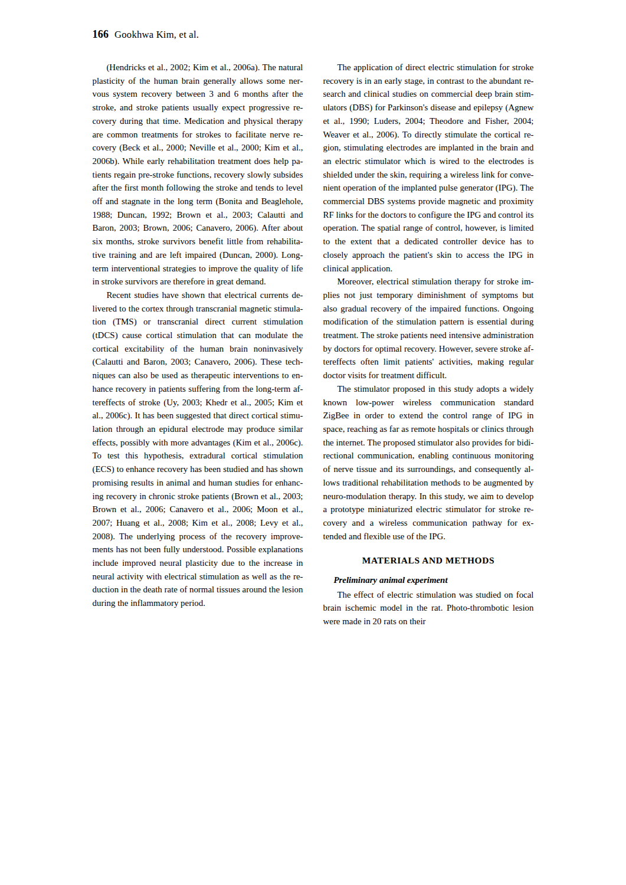166 Gookhwa Kim, et al.
(Hendricks et al., 2002; Kim et al., 2006a). The natural plasticity of the human brain generally allows some nervous system recovery between 3 and 6 months after the stroke, and stroke patients usually expect progressive recovery during that time. Medication and physical therapy are common treatments for strokes to facilitate nerve recovery (Beck et al., 2000; Neville et al., 2000; Kim et al., 2006b). While early rehabilitation treatment does help patients regain pre-stroke functions, recovery slowly subsides after the first month following the stroke and tends to level off and stagnate in the long term (Bonita and Beaglehole, 1988; Duncan, 1992; Brown et al., 2003; Calautti and Baron, 2003; Brown, 2006; Canavero, 2006). After about six months, stroke survivors benefit little from rehabilitative training and are left impaired (Duncan, 2000). Long-term interventional strategies to improve the quality of life in stroke survivors are therefore in great demand.
Recent studies have shown that electrical currents delivered to the cortex through transcranial magnetic stimulation (TMS) or transcranial direct current stimulation (tDCS) cause cortical stimulation that can modulate the cortical excitability of the human brain noninvasively (Calautti and Baron, 2003; Canavero, 2006). These techniques can also be used as therapeutic interventions to enhance recovery in patients suffering from the long-term aftereffects of stroke (Uy, 2003; Khedr et al., 2005; Kim et al., 2006c). It has been suggested that direct cortical stimulation through an epidural electrode may produce similar effects, possibly with more advantages (Kim et al., 2006c). To test this hypothesis, extradural cortical stimulation (ECS) to enhance recovery has been studied and has shown promising results in animal and human studies for enhancing recovery in chronic stroke patients (Brown et al., 2003; Brown et al., 2006; Canavero et al., 2006; Moon et al., 2007; Huang et al., 2008; Kim et al., 2008; Levy et al., 2008). The underlying process of the recovery improvements has not been fully understood. Possible explanations include improved neural plasticity due to the increase in neural activity with electrical stimulation as well as the reduction in the death rate of normal tissues around the lesion during the inflammatory period.
The application of direct electric stimulation for stroke recovery is in an early stage, in contrast to the abundant research and clinical studies on commercial deep brain stimulators (DBS) for Parkinson's disease and epilepsy (Agnew et al., 1990; Luders, 2004; Theodore and Fisher, 2004; Weaver et al., 2006). To directly stimulate the cortical region, stimulating electrodes are implanted in the brain and an electric stimulator which is wired to the electrodes is shielded under the skin, requiring a wireless link for convenient operation of the implanted pulse generator (IPG). The commercial DBS systems provide magnetic and proximity RF links for the doctors to configure the IPG and control its operation. The spatial range of control, however, is limited to the extent that a dedicated controller device has to closely approach the patient's skin to access the IPG in clinical application.
Moreover, electrical stimulation therapy for stroke implies not just temporary diminishment of symptoms but also gradual recovery of the impaired functions. Ongoing modification of the stimulation pattern is essential during treatment. The stroke patients need intensive administration by doctors for optimal recovery. However, severe stroke aftereffects often limit patients' activities, making regular doctor visits for treatment difficult.
The stimulator proposed in this study adopts a widely known low-power wireless communication standard ZigBee in order to extend the control range of IPG in space, reaching as far as remote hospitals or clinics through the internet. The proposed stimulator also provides for bidirectional communication, enabling continuous monitoring of nerve tissue and its surroundings, and consequently allows traditional rehabilitation methods to be augmented by neuro-modulation therapy. In this study, we aim to develop a prototype miniaturized electric stimulator for stroke recovery and a wireless communication pathway for extended and flexible use of the IPG.
MATERIALS AND METHODS
Preliminary animal experiment
The effect of electric stimulation was studied on focal brain ischemic model in the rat. Photo-thrombotic lesion were made in 20 rats on their